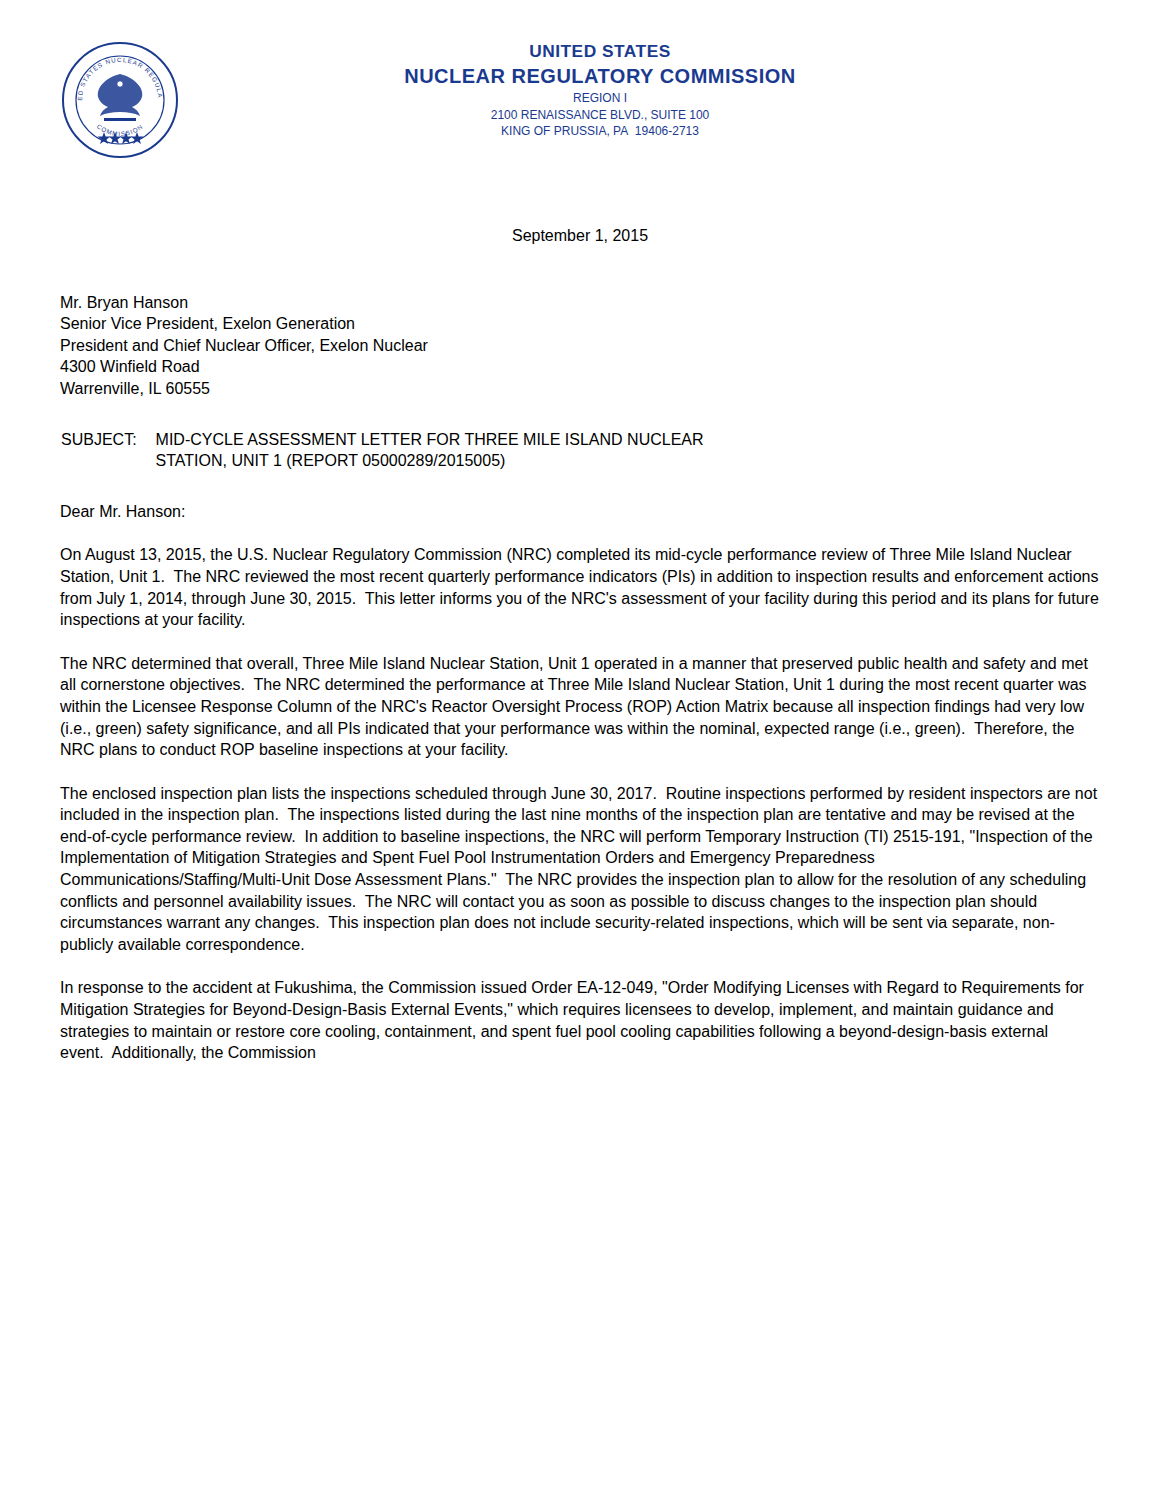UNITED STATES NUCLEAR REGULATORY COMMISSION
UNITED STATES
NUCLEAR REGULATORY COMMISSION
REGION I
2100 RENAISSANCE BLVD., SUITE 100
KING OF PRUSSIA, PA 19406-2713
September 1, 2015
Mr. Bryan Hanson
Senior Vice President, Exelon Generation
President and Chief Nuclear Officer, Exelon Nuclear
4300 Winfield Road
Warrenville, IL 60555
| SUBJECT: | MID-CYCLE ASSESSMENT LETTER FOR THREE MILE ISLAND NUCLEAR STATION, UNIT 1 (REPORT 05000289/2015005) |
Dear Mr. Hanson:
On August 13, 2015, the U.S. Nuclear Regulatory Commission (NRC) completed its mid-cycle performance review of Three Mile Island Nuclear Station, Unit 1. The NRC reviewed the most recent quarterly performance indicators (PIs) in addition to inspection results and enforcement actions from July 1, 2014, through June 30, 2015. This letter informs you of the NRC's assessment of your facility during this period and its plans for future inspections at your facility.
The NRC determined that overall, Three Mile Island Nuclear Station, Unit 1 operated in a manner that preserved public health and safety and met all cornerstone objectives. The NRC determined the performance at Three Mile Island Nuclear Station, Unit 1 during the most recent quarter was within the Licensee Response Column of the NRC's Reactor Oversight Process (ROP) Action Matrix because all inspection findings had very low (i.e., green) safety significance, and all PIs indicated that your performance was within the nominal, expected range (i.e., green). Therefore, the NRC plans to conduct ROP baseline inspections at your facility.
The enclosed inspection plan lists the inspections scheduled through June 30, 2017. Routine inspections performed by resident inspectors are not included in the inspection plan. The inspections listed during the last nine months of the inspection plan are tentative and may be revised at the end-of-cycle performance review. In addition to baseline inspections, the NRC will perform Temporary Instruction (TI) 2515-191, "Inspection of the Implementation of Mitigation Strategies and Spent Fuel Pool Instrumentation Orders and Emergency Preparedness Communications/Staffing/Multi-Unit Dose Assessment Plans." The NRC provides the inspection plan to allow for the resolution of any scheduling conflicts and personnel availability issues. The NRC will contact you as soon as possible to discuss changes to the inspection plan should circumstances warrant any changes. This inspection plan does not include security-related inspections, which will be sent via separate, non-publicly available correspondence.
In response to the accident at Fukushima, the Commission issued Order EA-12-049, "Order Modifying Licenses with Regard to Requirements for Mitigation Strategies for Beyond-Design-Basis External Events," which requires licensees to develop, implement, and maintain guidance and strategies to maintain or restore core cooling, containment, and spent fuel pool cooling capabilities following a beyond-design-basis external event. Additionally, the Commission